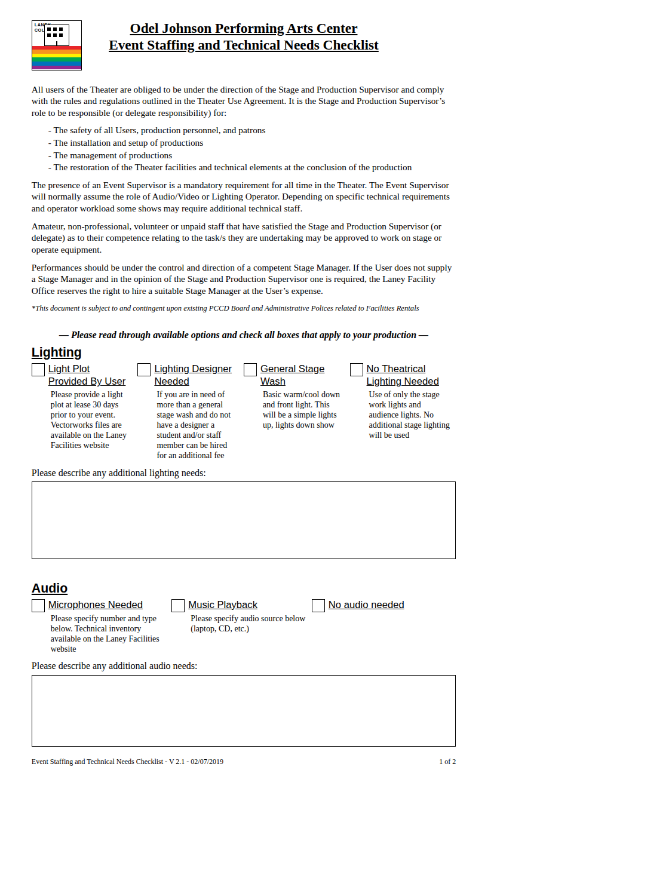LANEY
COLLEGE
Odel Johnson Performing Arts Center Event Staffing and Technical Needs Checklist
All users of the Theater are obliged to be under the direction of the Stage and Production Supervisor and comply with the rules and regulations outlined in the Theater Use Agreement. It is the Stage and Production Supervisor’s role to be responsible (or delegate responsibility) for:
The safety of all Users, production personnel, and patrons
The installation and setup of productions
The management of productions
The restoration of the Theater facilities and technical elements at the conclusion of the production
The presence of an Event Supervisor is a mandatory requirement for all time in the Theater. The Event Supervisor will normally assume the role of Audio/Video or Lighting Operator. Depending on specific technical requirements and operator workload some shows may require additional technical staff.
Amateur, non-professional, volunteer or unpaid staff that have satisfied the Stage and Production Supervisor (or delegate) as to their competence relating to the task/s they are undertaking may be approved to work on stage or operate equipment.
Performances should be under the control and direction of a competent Stage Manager. If the User does not supply a Stage Manager and in the opinion of the Stage and Production Supervisor one is required, the Laney Facility Office reserves the right to hire a suitable Stage Manager at the User’s expense.
*This document is subject to and contingent upon existing PCCD Board and Administrative Polices related to Facilities Rentals
— Please read through available options and check all boxes that apply to your production —
Lighting
Light Plot Provided By User
Please provide a light plot at lease 30 days prior to your event. Vectorworks files are available on the Laney Facilities website
Lighting Designer Needed
If you are in need of more than a general stage wash and do not have a designer a student and/or staff member can be hired for an additional fee
General Stage Wash
Basic warm/cool down and front light. This will be a simple lights up, lights down show
No Theatrical Lighting Needed
Use of only the stage work lights and audience lights. No additional stage lighting will be used
Please describe any additional lighting needs:
Audio
Microphones Needed
Please specify number and type below. Technical inventory available on the Laney Facilities website
Music Playback
Please specify audio source below (laptop, CD, etc.)
No audio needed
Please describe any additional audio needs:
Event Staffing and Technical Needs Checklist - V 2.1 - 02/07/2019
1 of 2